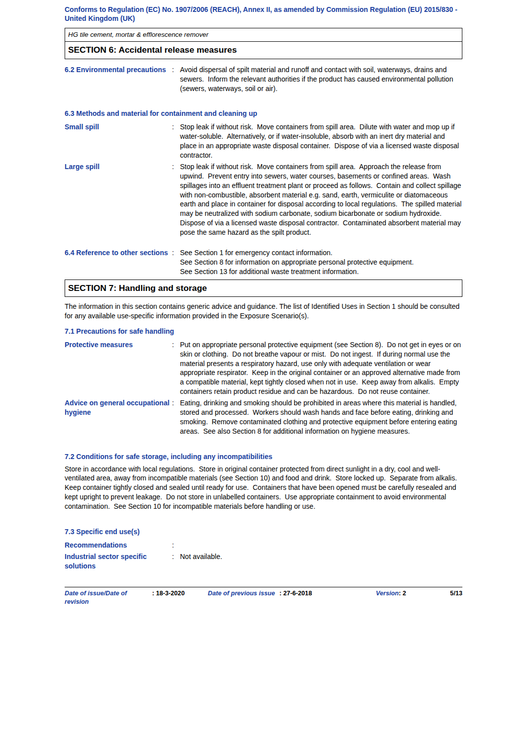Conforms to Regulation (EC) No. 1907/2006 (REACH), Annex II, as amended by Commission Regulation (EU) 2015/830 - United Kingdom (UK)
HG tile cement, mortar & efflorescence remover
SECTION 6: Accidental release measures
| 6.2 Environmental precautions | : | Avoid dispersal of spilt material and runoff and contact with soil, waterways, drains and sewers. Inform the relevant authorities if the product has caused environmental pollution (sewers, waterways, soil or air). |
6.3 Methods and material for containment and cleaning up
| Small spill | : | Stop leak if without risk. Move containers from spill area. Dilute with water and mop up if water-soluble. Alternatively, or if water-insoluble, absorb with an inert dry material and place in an appropriate waste disposal container. Dispose of via a licensed waste disposal contractor. |
| Large spill | : | Stop leak if without risk. Move containers from spill area. Approach the release from upwind. Prevent entry into sewers, water courses, basements or confined areas. Wash spillages into an effluent treatment plant or proceed as follows. Contain and collect spillage with non-combustible, absorbent material e.g. sand, earth, vermiculite or diatomaceous earth and place in container for disposal according to local regulations. The spilled material may be neutralized with sodium carbonate, sodium bicarbonate or sodium hydroxide. Dispose of via a licensed waste disposal contractor. Contaminated absorbent material may pose the same hazard as the spilt product. |
| 6.4 Reference to other sections | : | See Section 1 for emergency contact information. See Section 8 for information on appropriate personal protective equipment. See Section 13 for additional waste treatment information. |
SECTION 7: Handling and storage
The information in this section contains generic advice and guidance. The list of Identified Uses in Section 1 should be consulted for any available use-specific information provided in the Exposure Scenario(s).
7.1 Precautions for safe handling
| Protective measures | : | Put on appropriate personal protective equipment (see Section 8). Do not get in eyes or on skin or clothing. Do not breathe vapour or mist. Do not ingest. If during normal use the material presents a respiratory hazard, use only with adequate ventilation or wear appropriate respirator. Keep in the original container or an approved alternative made from a compatible material, kept tightly closed when not in use. Keep away from alkalis. Empty containers retain product residue and can be hazardous. Do not reuse container. |
| Advice on general occupational hygiene | : | Eating, drinking and smoking should be prohibited in areas where this material is handled, stored and processed. Workers should wash hands and face before eating, drinking and smoking. Remove contaminated clothing and protective equipment before entering eating areas. See also Section 8 for additional information on hygiene measures. |
7.2 Conditions for safe storage, including any incompatibilities
Store in accordance with local regulations. Store in original container protected from direct sunlight in a dry, cool and well-ventilated area, away from incompatible materials (see Section 10) and food and drink. Store locked up. Separate from alkalis. Keep container tightly closed and sealed until ready for use. Containers that have been opened must be carefully resealed and kept upright to prevent leakage. Do not store in unlabelled containers. Use appropriate containment to avoid environmental contamination. See Section 10 for incompatible materials before handling or use.
7.3 Specific end use(s)
| Recommendations | : | |
| Industrial sector specific solutions | : | Not available. |
| Date of issue/Date of revision | : 18-3-2020 | Date of previous issue | : 27-6-2018 | Version | : 2 | 5/13 |